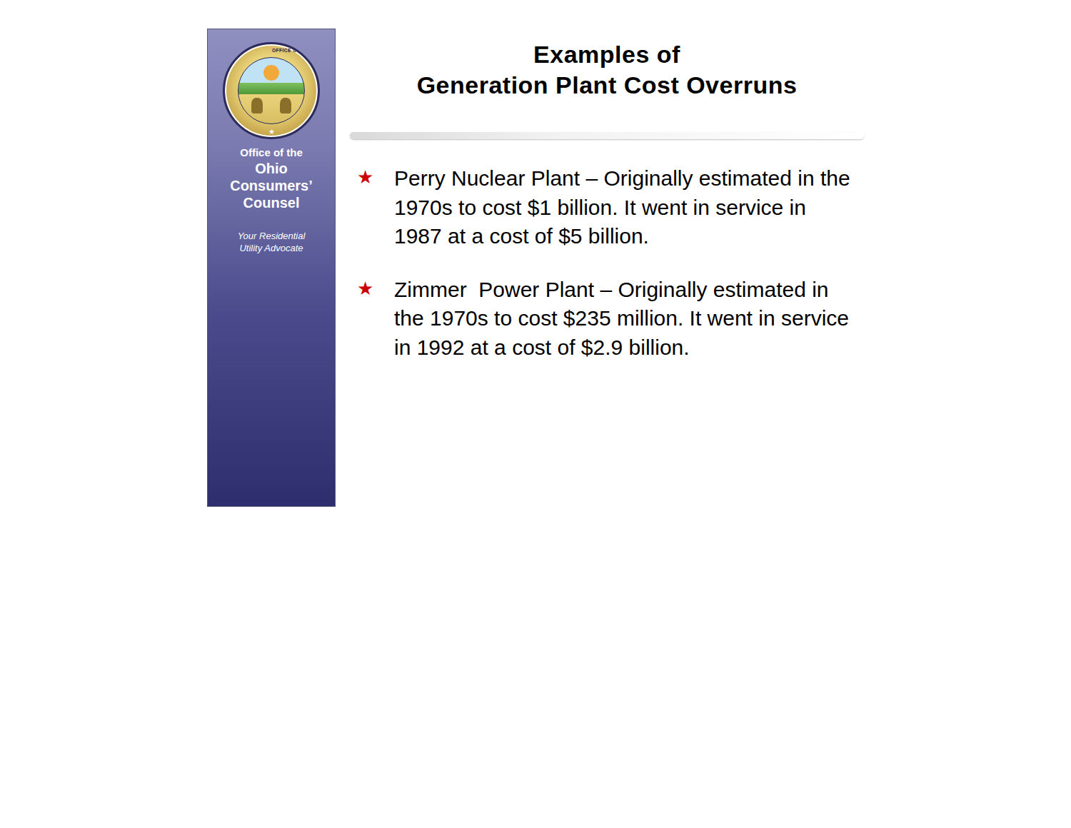OFFICE OF THE OHIO CONSUMERS' COUNSEL
★
Office of the
Ohio
Consumers’
Counsel
Your Residential
Utility Advocate
Examples of
Generation Plant Cost Overruns
Perry Nuclear Plant – Originally estimated in the 1970s to cost $1 billion. It went in service in 1987 at a cost of $5 billion.
Zimmer Power Plant – Originally estimated in the 1970s to cost $235 million. It went in service in 1992 at a cost of $2.9 billion.